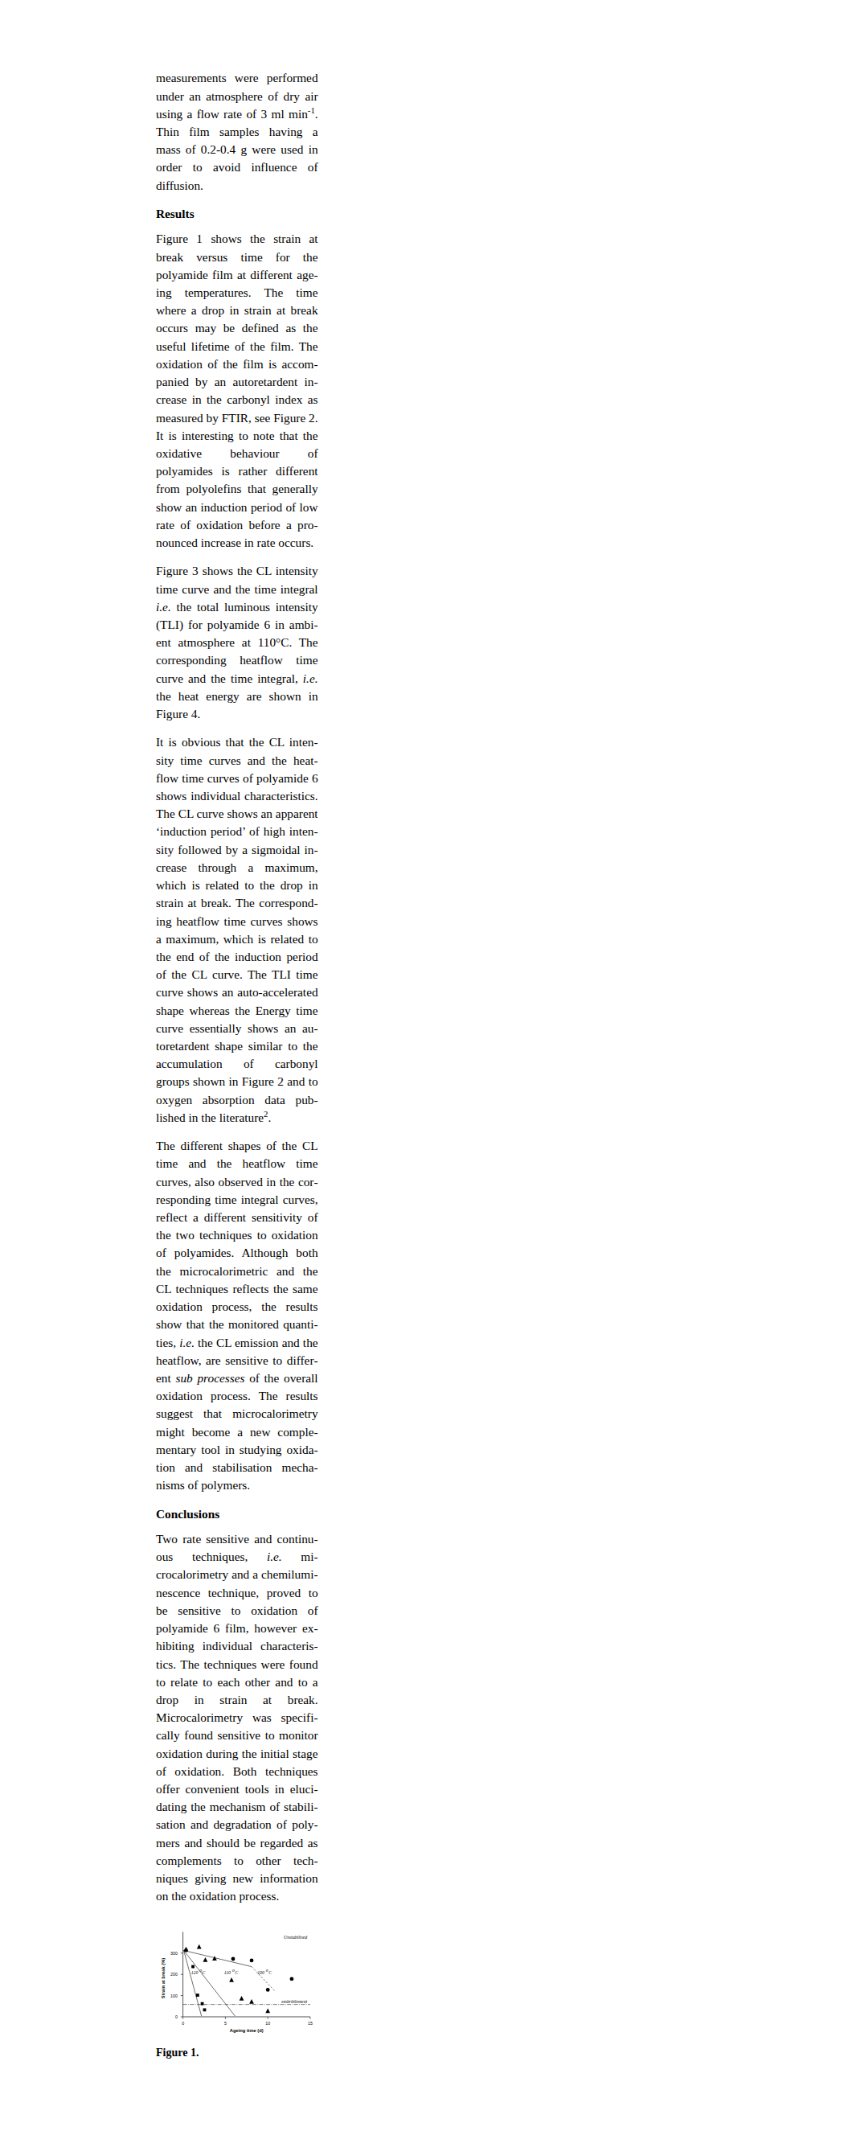measurements were performed under an atmosphere of dry air using a flow rate of 3 ml min-1. Thin film samples having a mass of 0.2-0.4 g were used in order to avoid influence of diffusion.
Results
Figure 1 shows the strain at break versus time for the polyamide film at different ageing temperatures. The time where a drop in strain at break occurs may be defined as the useful lifetime of the film. The oxidation of the film is accompanied by an autoretardent increase in the carbonyl index as measured by FTIR, see Figure 2. It is interesting to note that the oxidative behaviour of polyamides is rather different from polyolefins that generally show an induction period of low rate of oxidation before a pronounced increase in rate occurs.
Figure 3 shows the CL intensity time curve and the time integral i.e. the total luminous intensity (TLI) for polyamide 6 in ambient atmosphere at 110°C. The corresponding heatflow time curve and the time integral, i.e. the heat energy are shown in Figure 4.
It is obvious that the CL intensity time curves and the heatflow time curves of polyamide 6 shows individual characteristics. The CL curve shows an apparent ‘induction period’ of high intensity followed by a sigmoidal increase through a maximum, which is related to the drop in strain at break. The corresponding heatflow time curves shows a maximum, which is related to the end of the induction period of the CL curve. The TLI time curve shows an auto-accelerated shape whereas the Energy time curve essentially shows an autoretardent shape similar to the accumulation of carbonyl groups shown in Figure 2 and to oxygen absorption data published in the literature2.
The different shapes of the CL time and the heatflow time curves, also observed in the corresponding time integral curves, reflect a different sensitivity of the two techniques to oxidation of polyamides. Although both the microcalorimetric and the CL techniques reflects the same oxidation process, the results show that the monitored quantities, i.e. the CL emission and the heatflow, are sensitive to different sub processes of the overall oxidation process. The results suggest that microcalorimetry might become a new complementary tool in studying oxidation and stabilisation mechanisms of polymers.
Conclusions
Two rate sensitive and continuous techniques, i.e. microcalorimetry and a chemiluminescence technique, proved to be sensitive to oxidation of polyamide 6 film, however exhibiting individual characteristics. The techniques were found to relate to each other and to a drop in strain at break. Microcalorimetry was specifically found sensitive to monitor oxidation during the initial stage of oxidation. Both techniques offer convenient tools in elucidating the mechanism of stabilisation and degradation of polymers and should be regarded as complements to other techniques giving new information on the oxidation process.
0 100 200 300 0 5 10 15 Ageing time (d) Strain at break (%) Unstabilised embrittlement 120 o C 110 o C 100 o C
Figure 1.